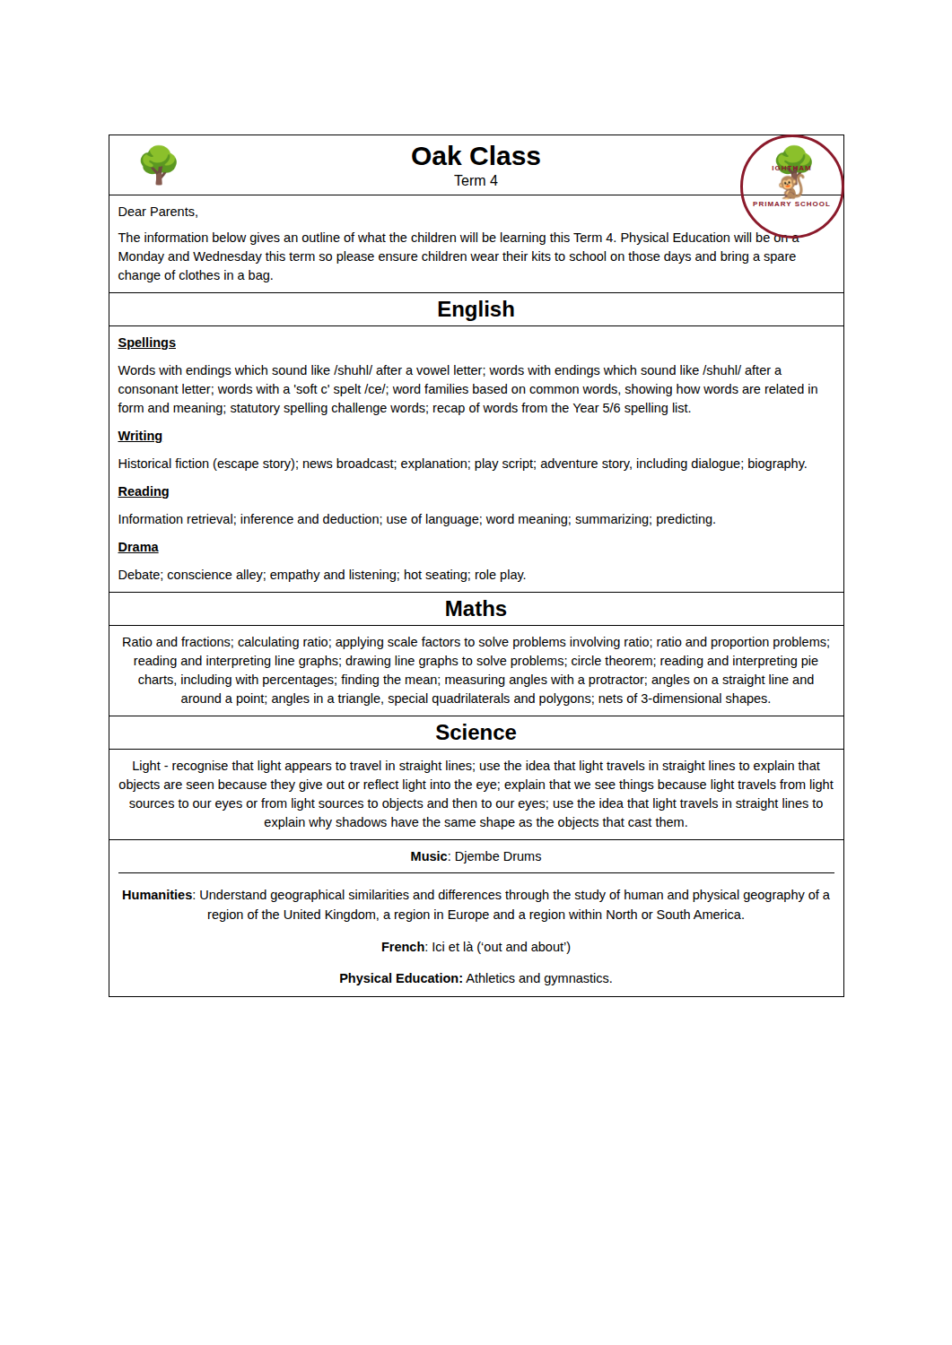IGHTHAM
🐒
PRIMARY SCHOOL
🌳
Oak Class
Term 4
🌳
Dear Parents,
The information below gives an outline of what the children will be learning this Term 4. Physical Education will be on a Monday and Wednesday this term so please ensure children wear their kits to school on those days and bring a spare change of clothes in a bag.
English
Spellings
Words with endings which sound like /shuhl/ after a vowel letter; words with endings which sound like /shuhl/ after a consonant letter; words with a 'soft c' spelt /ce/; word families based on common words, showing how words are related in form and meaning; statutory spelling challenge words; recap of words from the Year 5/6 spelling list.
Writing
Historical fiction (escape story); news broadcast; explanation; play script; adventure story, including dialogue; biography.
Reading
Information retrieval; inference and deduction; use of language; word meaning; summarizing; predicting.
Drama
Debate; conscience alley; empathy and listening; hot seating; role play.
Maths
Ratio and fractions; calculating ratio; applying scale factors to solve problems involving ratio; ratio and proportion problems; reading and interpreting line graphs; drawing line graphs to solve problems; circle theorem; reading and interpreting pie charts, including with percentages; finding the mean; measuring angles with a protractor; angles on a straight line and around a point; angles in a triangle, special quadrilaterals and polygons; nets of 3-dimensional shapes.
Science
Light - recognise that light appears to travel in straight lines; use the idea that light travels in straight lines to explain that objects are seen because they give out or reflect light into the eye; explain that we see things because light travels from light sources to our eyes or from light sources to objects and then to our eyes; use the idea that light travels in straight lines to explain why shadows have the same shape as the objects that cast them.
Music: Djembe Drums
Humanities: Understand geographical similarities and differences through the study of human and physical geography of a region of the United Kingdom, a region in Europe and a region within North or South America.
French: Ici et là (‘out and about’)
Physical Education: Athletics and gymnastics.